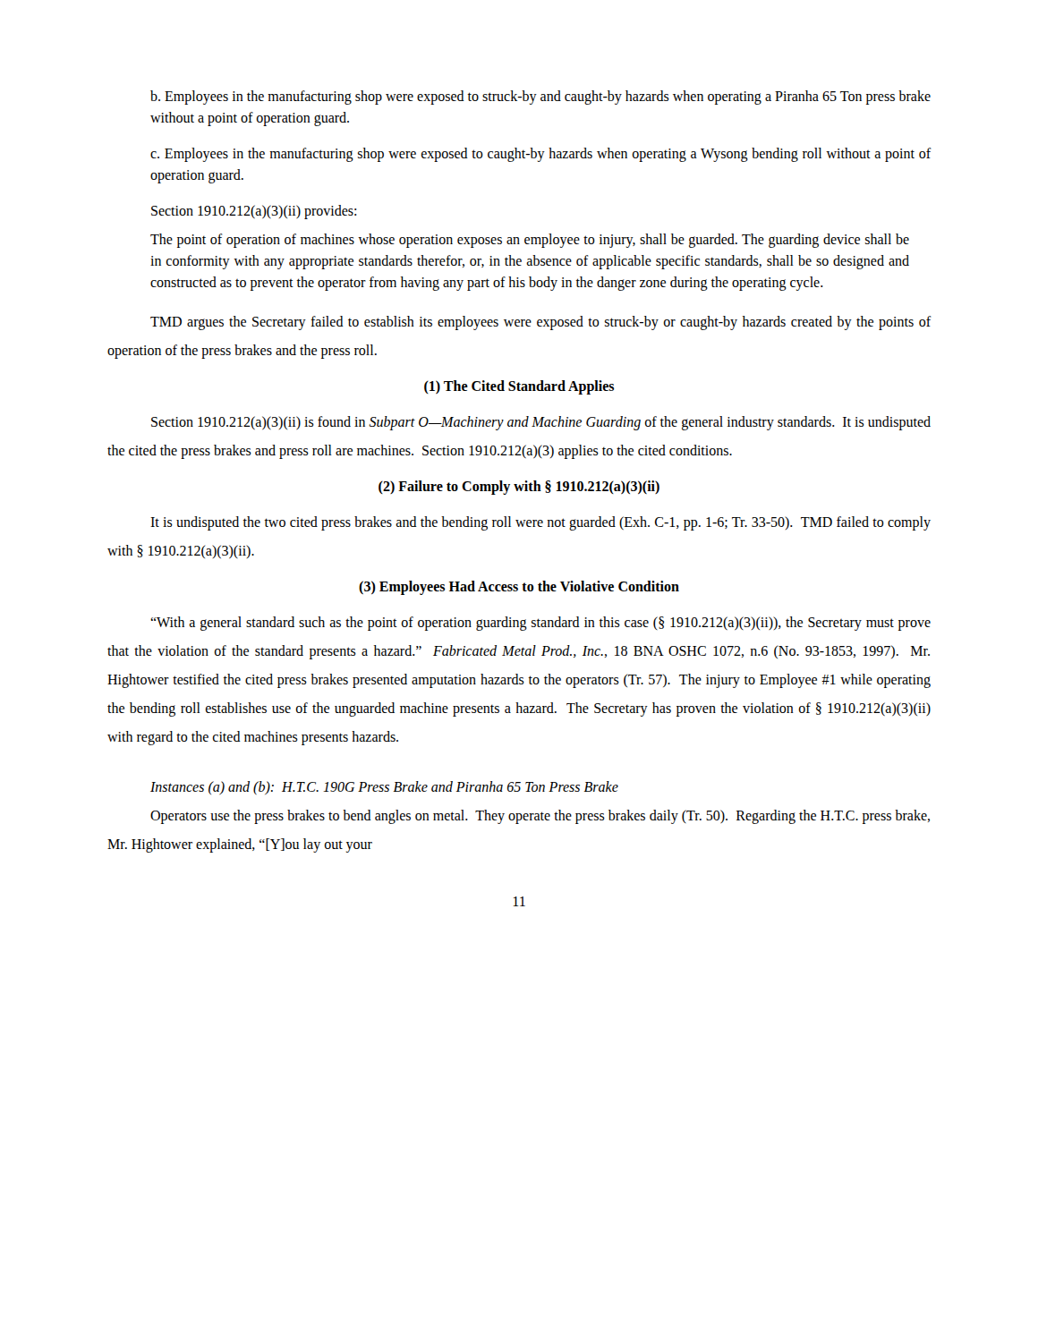b. Employees in the manufacturing shop were exposed to struck-by and caught-by hazards when operating a Piranha 65 Ton press brake without a point of operation guard.
c. Employees in the manufacturing shop were exposed to caught-by hazards when operating a Wysong bending roll without a point of operation guard.
Section 1910.212(a)(3)(ii) provides:
The point of operation of machines whose operation exposes an employee to injury, shall be guarded. The guarding device shall be in conformity with any appropriate standards therefor, or, in the absence of applicable specific standards, shall be so designed and constructed as to prevent the operator from having any part of his body in the danger zone during the operating cycle.
TMD argues the Secretary failed to establish its employees were exposed to struck-by or caught-by hazards created by the points of operation of the press brakes and the press roll.
(1) The Cited Standard Applies
Section 1910.212(a)(3)(ii) is found in Subpart O—Machinery and Machine Guarding of the general industry standards. It is undisputed the cited the press brakes and press roll are machines. Section 1910.212(a)(3) applies to the cited conditions.
(2) Failure to Comply with § 1910.212(a)(3)(ii)
It is undisputed the two cited press brakes and the bending roll were not guarded (Exh. C-1, pp. 1-6; Tr. 33-50). TMD failed to comply with § 1910.212(a)(3)(ii).
(3) Employees Had Access to the Violative Condition
“With a general standard such as the point of operation guarding standard in this case (§ 1910.212(a)(3)(ii)), the Secretary must prove that the violation of the standard presents a hazard.” Fabricated Metal Prod., Inc., 18 BNA OSHC 1072, n.6 (No. 93-1853, 1997). Mr. Hightower testified the cited press brakes presented amputation hazards to the operators (Tr. 57). The injury to Employee #1 while operating the bending roll establishes use of the unguarded machine presents a hazard. The Secretary has proven the violation of § 1910.212(a)(3)(ii) with regard to the cited machines presents hazards.
Instances (a) and (b): H.T.C. 190G Press Brake and Piranha 65 Ton Press Brake
Operators use the press brakes to bend angles on metal. They operate the press brakes daily (Tr. 50). Regarding the H.T.C. press brake, Mr. Hightower explained, “[Y]ou lay out your
11